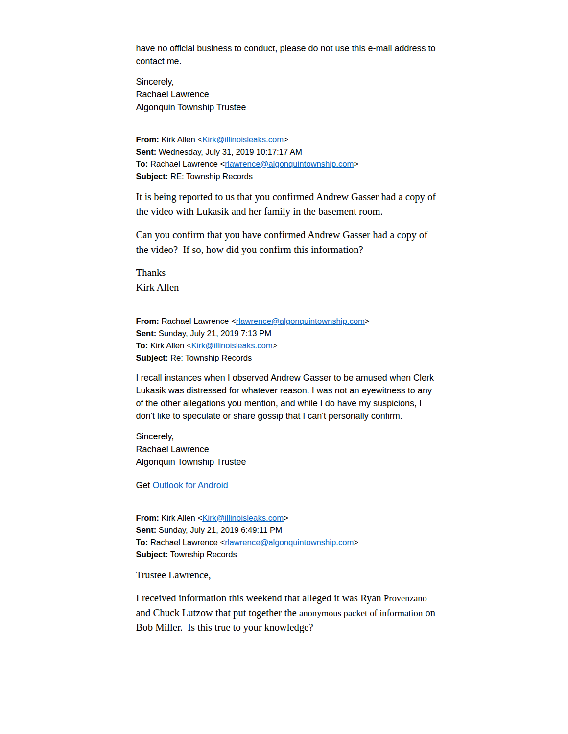have no official business to conduct, please do not use this e-mail address to contact me.
Sincerely,
Rachael Lawrence
Algonquin Township Trustee
From: Kirk Allen <Kirk@illinoisleaks.com>
Sent: Wednesday, July 31, 2019 10:17:17 AM
To: Rachael Lawrence <rlawrence@algonquintownship.com>
Subject: RE: Township Records
It is being reported to us that you confirmed Andrew Gasser had a copy of the video with Lukasik and her family in the basement room.
Can you confirm that you have confirmed Andrew Gasser had a copy of the video? If so, how did you confirm this information?
Thanks
Kirk Allen
From: Rachael Lawrence <rlawrence@algonquintownship.com>
Sent: Sunday, July 21, 2019 7:13 PM
To: Kirk Allen <Kirk@illinoisleaks.com>
Subject: Re: Township Records
I recall instances when I observed Andrew Gasser to be amused when Clerk Lukasik was distressed for whatever reason. I was not an eyewitness to any of the other allegations you mention, and while I do have my suspicions, I don't like to speculate or share gossip that I can't personally confirm.
Sincerely,
Rachael Lawrence
Algonquin Township Trustee
Get Outlook for Android
From: Kirk Allen <Kirk@illinoisleaks.com>
Sent: Sunday, July 21, 2019 6:49:11 PM
To: Rachael Lawrence <rlawrence@algonquintownship.com>
Subject: Township Records
Trustee Lawrence,
I received information this weekend that alleged it was Ryan Provenzano and Chuck Lutzow that put together the anonymous packet of information on Bob Miller. Is this true to your knowledge?